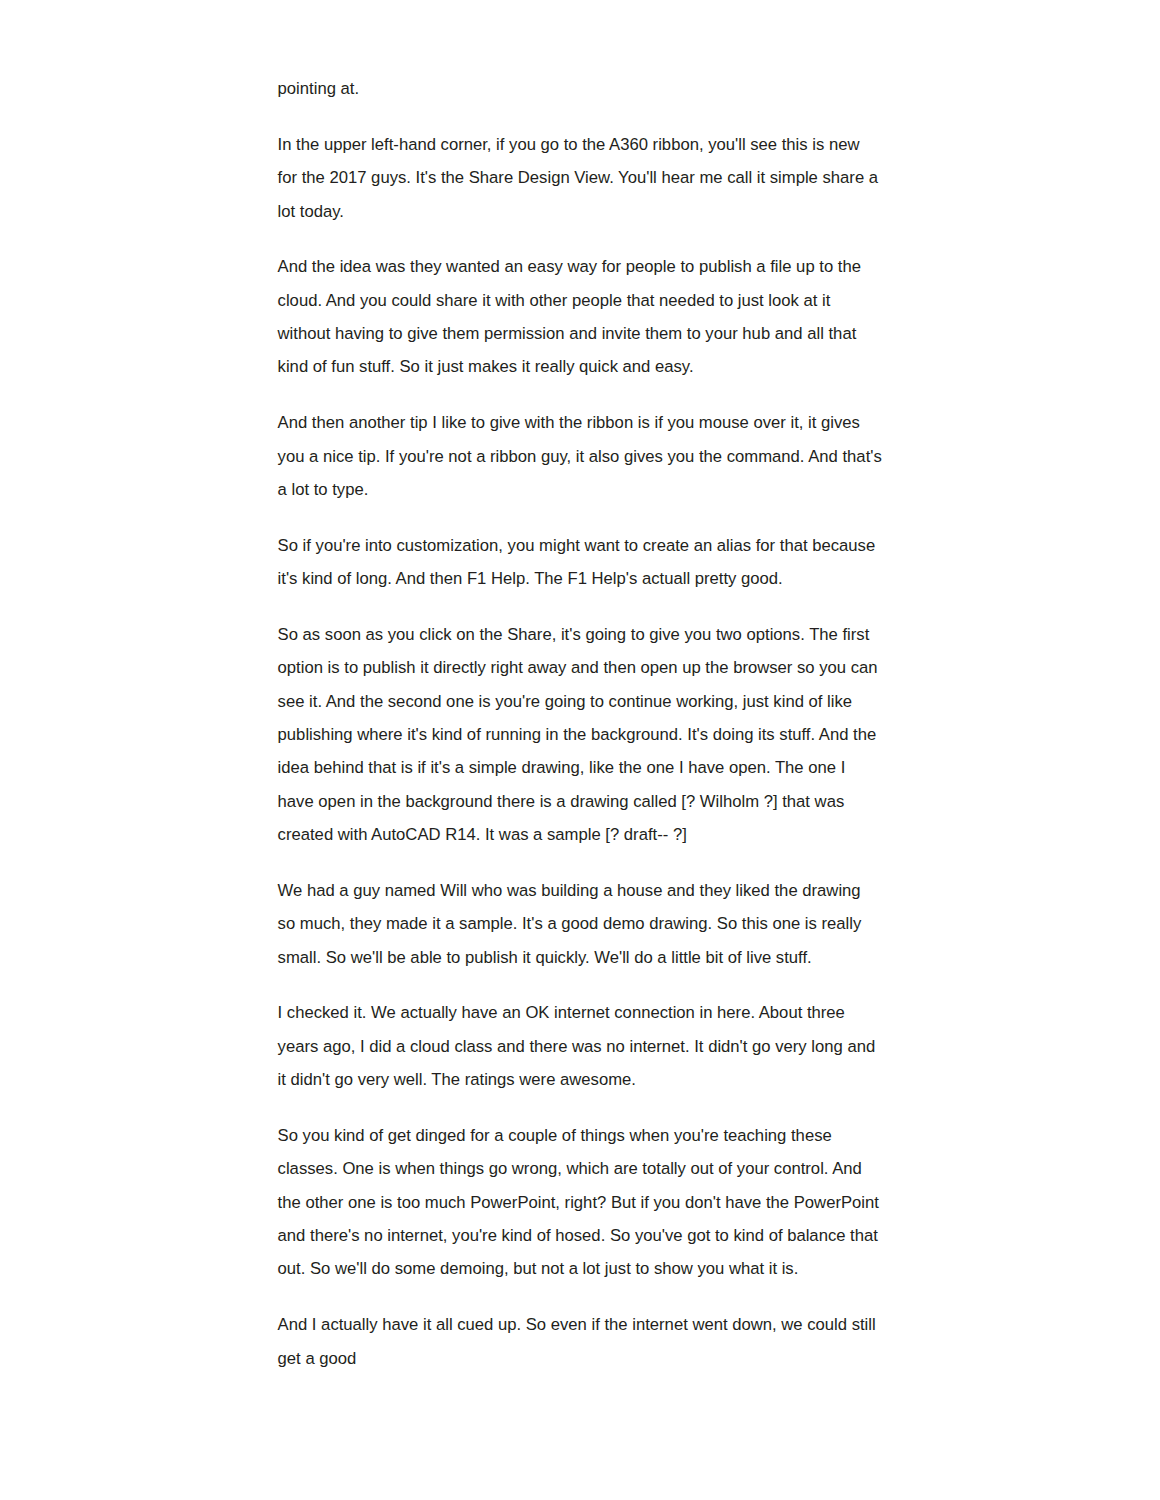pointing at.
In the upper left-hand corner, if you go to the A360 ribbon, you'll see this is new for the 2017 guys. It's the Share Design View. You'll hear me call it simple share a lot today.
And the idea was they wanted an easy way for people to publish a file up to the cloud. And you could share it with other people that needed to just look at it without having to give them permission and invite them to your hub and all that kind of fun stuff. So it just makes it really quick and easy.
And then another tip I like to give with the ribbon is if you mouse over it, it gives you a nice tip. If you're not a ribbon guy, it also gives you the command. And that's a lot to type.
So if you're into customization, you might want to create an alias for that because it's kind of long. And then F1 Help. The F1 Help's actuall pretty good.
So as soon as you click on the Share, it's going to give you two options. The first option is to publish it directly right away and then open up the browser so you can see it. And the second one is you're going to continue working, just kind of like publishing where it's kind of running in the background. It's doing its stuff. And the idea behind that is if it's a simple drawing, like the one I have open. The one I have open in the background there is a drawing called [? Wilholm ?] that was created with AutoCAD R14. It was a sample [? draft-- ?]
We had a guy named Will who was building a house and they liked the drawing so much, they made it a sample. It's a good demo drawing. So this one is really small. So we'll be able to publish it quickly. We'll do a little bit of live stuff.
I checked it. We actually have an OK internet connection in here. About three years ago, I did a cloud class and there was no internet. It didn't go very long and it didn't go very well. The ratings were awesome.
So you kind of get dinged for a couple of things when you're teaching these classes. One is when things go wrong, which are totally out of your control. And the other one is too much PowerPoint, right? But if you don't have the PowerPoint and there's no internet, you're kind of hosed. So you've got to kind of balance that out. So we'll do some demoing, but not a lot just to show you what it is.
And I actually have it all cued up. So even if the internet went down, we could still get a good